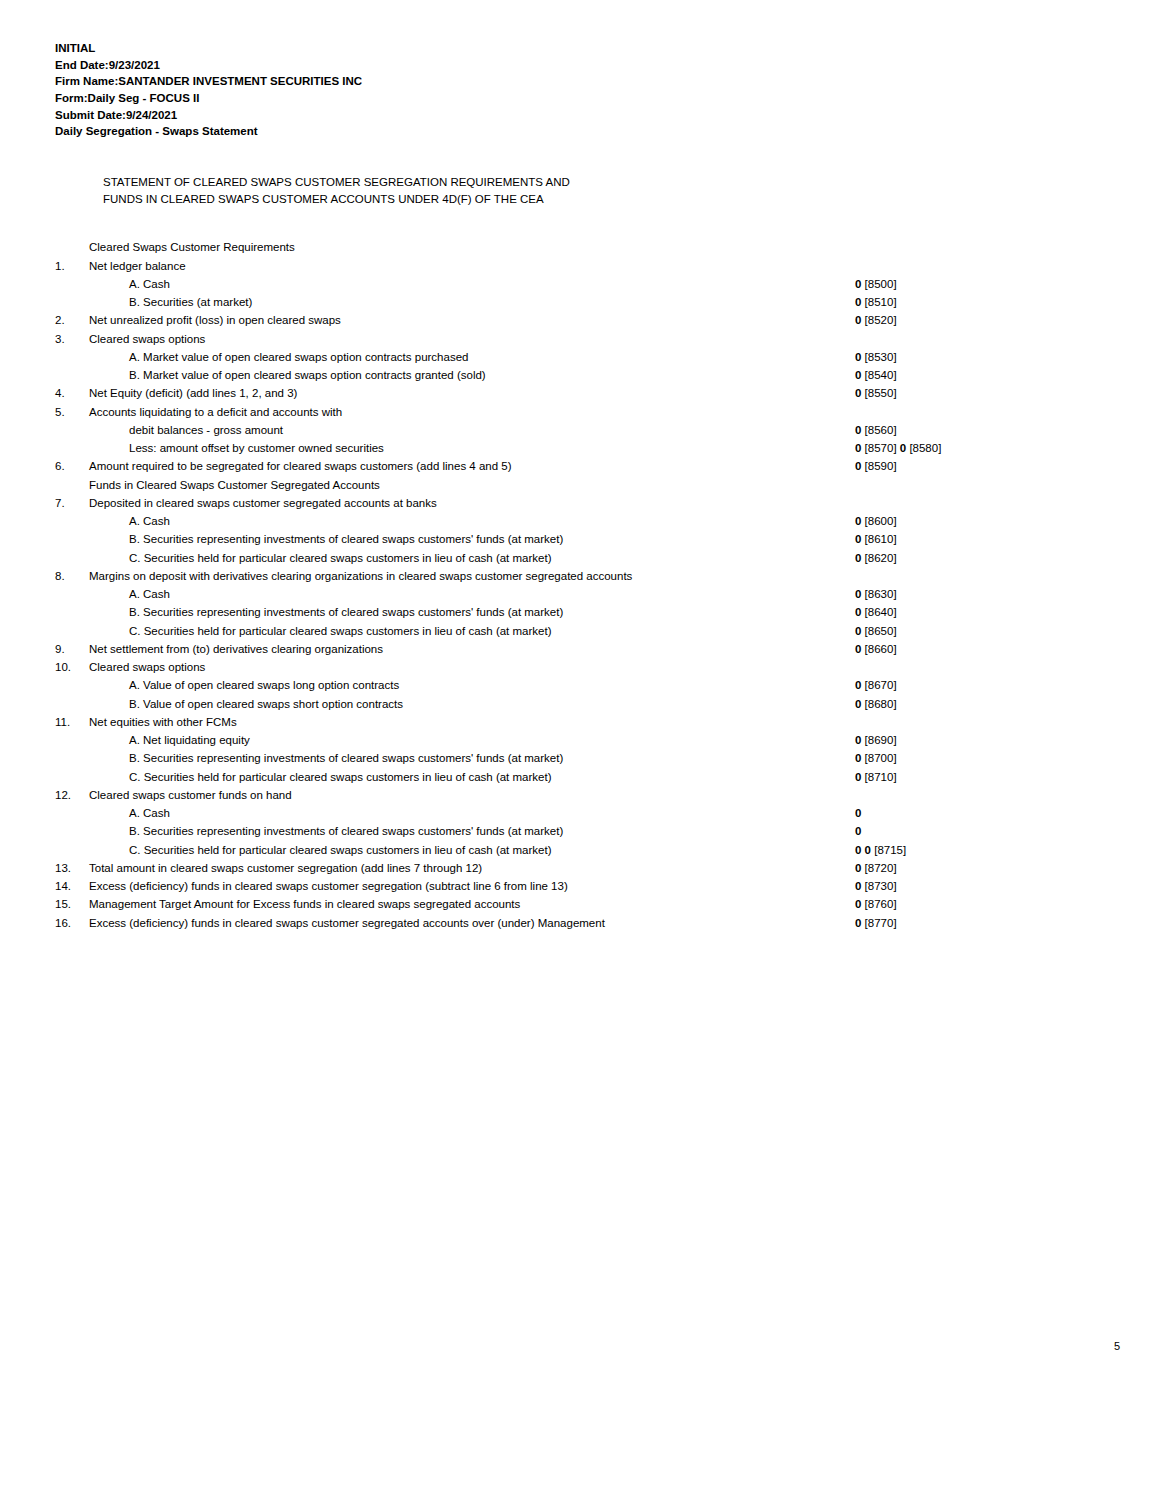INITIAL
End Date:9/23/2021
Firm Name:SANTANDER INVESTMENT SECURITIES INC
Form:Daily Seg - FOCUS II
Submit Date:9/24/2021
Daily Segregation - Swaps Statement
STATEMENT OF CLEARED SWAPS CUSTOMER SEGREGATION REQUIREMENTS AND
FUNDS IN CLEARED SWAPS CUSTOMER ACCOUNTS UNDER 4D(F) OF THE CEA
| | Cleared Swaps Customer Requirements | |
| 1. | Net ledger balance | |
| | A. Cash | 0 [8500] |
| | B. Securities (at market) | 0 [8510] |
| 2. | Net unrealized profit (loss) in open cleared swaps | 0 [8520] |
| 3. | Cleared swaps options | |
| | A. Market value of open cleared swaps option contracts purchased | 0 [8530] |
| | B. Market value of open cleared swaps option contracts granted (sold) | 0 [8540] |
| 4. | Net Equity (deficit) (add lines 1, 2, and 3) | 0 [8550] |
| 5. | Accounts liquidating to a deficit and accounts with | |
| | debit balances - gross amount | 0 [8560] |
| | Less: amount offset by customer owned securities | 0 [8570] 0 [8580] |
| 6. | Amount required to be segregated for cleared swaps customers (add lines 4 and 5) | 0 [8590] |
| | Funds in Cleared Swaps Customer Segregated Accounts | |
| 7. | Deposited in cleared swaps customer segregated accounts at banks | |
| | A. Cash | 0 [8600] |
| | B. Securities representing investments of cleared swaps customers' funds (at market) | 0 [8610] |
| | C. Securities held for particular cleared swaps customers in lieu of cash (at market) | 0 [8620] |
| 8. | Margins on deposit with derivatives clearing organizations in cleared swaps customer segregated accounts | |
| | A. Cash | 0 [8630] |
| | B. Securities representing investments of cleared swaps customers' funds (at market) | 0 [8640] |
| | C. Securities held for particular cleared swaps customers in lieu of cash (at market) | 0 [8650] |
| 9. | Net settlement from (to) derivatives clearing organizations | 0 [8660] |
| 10. | Cleared swaps options | |
| | A. Value of open cleared swaps long option contracts | 0 [8670] |
| | B. Value of open cleared swaps short option contracts | 0 [8680] |
| 11. | Net equities with other FCMs | |
| | A. Net liquidating equity | 0 [8690] |
| | B. Securities representing investments of cleared swaps customers' funds (at market) | 0 [8700] |
| | C. Securities held for particular cleared swaps customers in lieu of cash (at market) | 0 [8710] |
| 12. | Cleared swaps customer funds on hand | |
| | A. Cash | 0 |
| | B. Securities representing investments of cleared swaps customers' funds (at market) | 0 |
| | C. Securities held for particular cleared swaps customers in lieu of cash (at market) | 0 0 [8715] |
| 13. | Total amount in cleared swaps customer segregation (add lines 7 through 12) | 0 [8720] |
| 14. | Excess (deficiency) funds in cleared swaps customer segregation (subtract line 6 from line 13) | 0 [8730] |
| 15. | Management Target Amount for Excess funds in cleared swaps segregated accounts | 0 [8760] |
| 16. | Excess (deficiency) funds in cleared swaps customer segregated accounts over (under) Management | 0 [8770] |
5